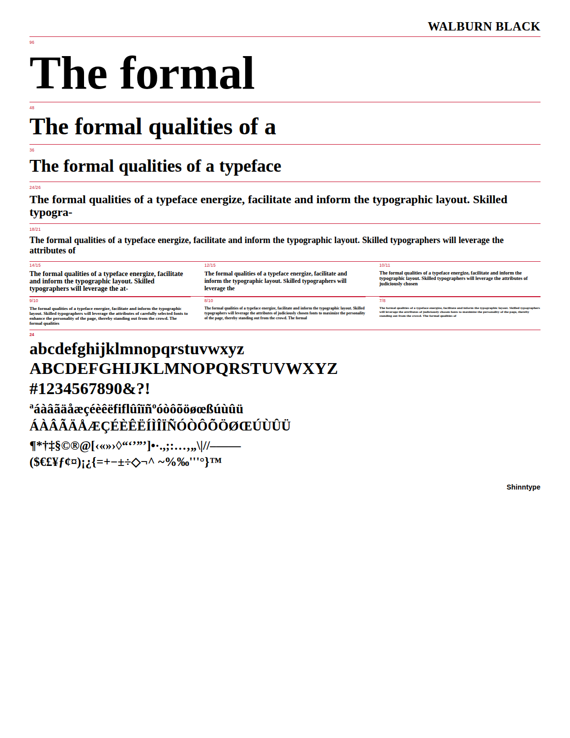WALBURN BLACK
96
The formal
48
The formal qualities of a
36
The formal qualities of a typeface
24/26
The formal qualities of a typeface energize, facilitate and inform the typographic layout. Skilled typogra-
18/21
The formal qualities of a typeface energize, facilitate and inform the typographic layout. Skilled typographers will leverage the attributes of
14/15
The formal qualities of a typeface energize, facilitate and inform the typographic layout. Skilled typographers will leverage the at-
12/15
The formal qualities of a typeface energize, facilitate and inform the typographic layout. Skilled typographers will leverage the
10/11
The formal qualities of a typeface energize, facilitate and inform the typographic layout. Skilled typographers will leverage the attributes of judiciously chosen
9/10
The formal qualities of a typeface energize, facilitate and inform the typographic layout. Skilled typographers will leverage the attributes of carefully selected fonts to enhance the personality of the page, thereby standing out from the crowd. The formal qualities
8/10
The formal qualities of a typeface energize, facilitate and inform the typographic layout. Skilled typographers will leverage the attributes of judiciously chosen fonts to maximize the personality of the page, thereby standing out from the crowd. The formal
7/8
The formal qualities of a typeface energize, facilitate and inform the typographic layout. Skilled typographers will leverage the attributes of judiciously chosen fonts to maximize the personality of the page, thereby standing out from the crowd. The formal qualities of
24
abcdefghijklmnopqrstuvwxyz
ABCDEFGHIJKLMNOPQRSTUVWXYZ
#1234567890&?!
aáàâãäåæçéèêëfiflûîïñoóòôõöøœßúùûü
ÁÀÂÃÄÅÆÇÉÈÊËÍÌÎÏÑÓÒÔÕÖØŒÚÙÛÜ
¶*†‡§©®@[‹«»›◊“‘’”’]•·.,;:…‚„\|//–——
($€£¥ƒ¢¤)¡¿{=+−±÷◇¬^ ~%‰'''°}™
Shinntype